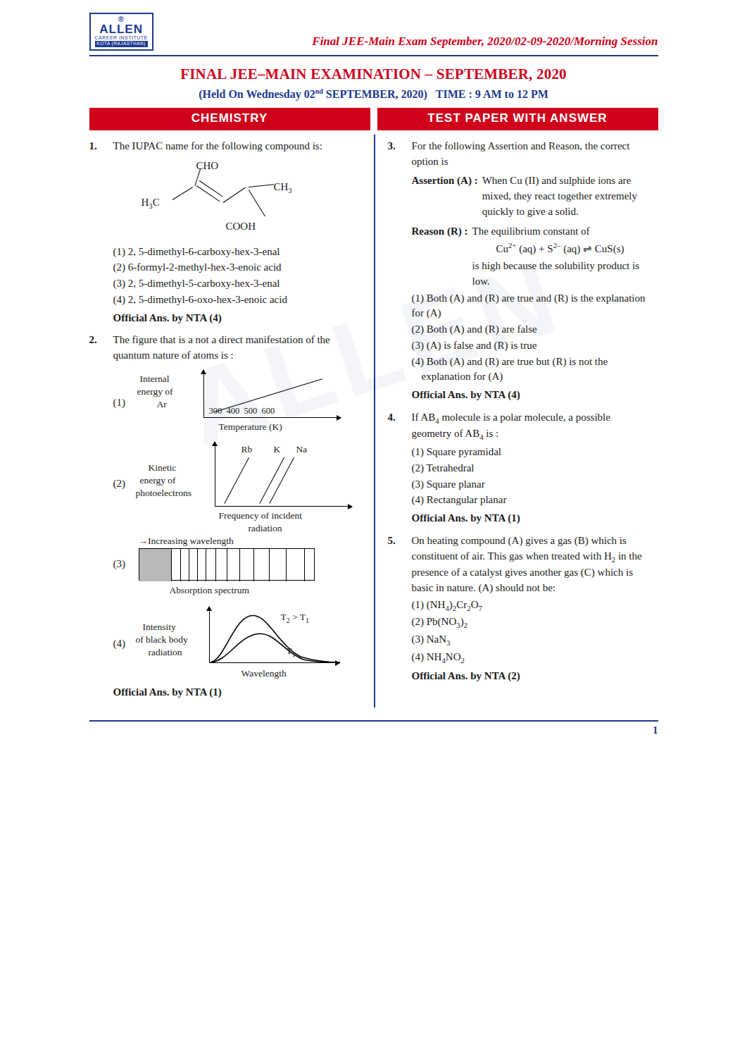ALLEN
®
ALLEN
CAREER INSTITUTE
KOTA (RAJASTHAN)
Final JEE‑Main Exam September, 2020/02-09-2020/Morning Session
FINAL JEE–MAIN EXAMINATION – SEPTEMBER, 2020
(Held On Wednesday 02nd SEPTEMBER, 2020) TIME : 9 AM to 12 PM
CHEMISTRY
TEST PAPER WITH ANSWER
1.
The IUPAC name for the following compound is:
CHO CH3 H3C COOH
(1) 2, 5-dimethyl-6-carboxy-hex-3-enal
(2) 6-formyl-2-methyl-hex-3-enoic acid
(3) 2, 5-dimethyl-5-carboxy-hex-3-enal
(4) 2, 5-dimethyl-6-oxo-hex-3-enoic acid
Official Ans. by NTA (4)
2.
The figure that is a not a direct manifestation of the quantum nature of atoms is :
(1)
Internal
energy of
Ar
300 400 500 600
Temperature (K)
(2)
Rb
K
Na
Kinetic
energy of
photoelectrons
Frequency of incident
radiation
(3)
→Increasing wavelength
Absorption spectrum
(4)
T2 > T1
T1
Intensity
of black body
radiation
Wavelength
Official Ans. by NTA (1)
3.
For the following Assertion and Reason, the correct option is
Assertion (A) :
When Cu (II) and sulphide ions are mixed, they react together extremely quickly to give a solid.
Reason (R) :
The equilibrium constant of
Cu2+ (aq) + S2– (aq) ⇌ CuS(s)
is high because the solubility product is low.
(1) Both (A) and (R) are true and (R) is the explanation for (A)
(2) Both (A) and (R) are false
(3) (A) is false and (R) is true
(4) Both (A) and (R) are true but (R) is not the explanation for (A)
Official Ans. by NTA (4)
4.
If AB4 molecule is a polar molecule, a possible geometry of AB4 is :
(1) Square pyramidal
(2) Tetrahedral
(3) Square planar
(4) Rectangular planar
Official Ans. by NTA (1)
5.
On heating compound (A) gives a gas (B) which is constituent of air. This gas when treated with H2 in the presence of a catalyst gives another gas (C) which is basic in nature. (A) should not be:
(1) (NH4)2Cr2O7
(2) Pb(NO3)2
(3) NaN3
(4) NH4NO2
Official Ans. by NTA (2)
1